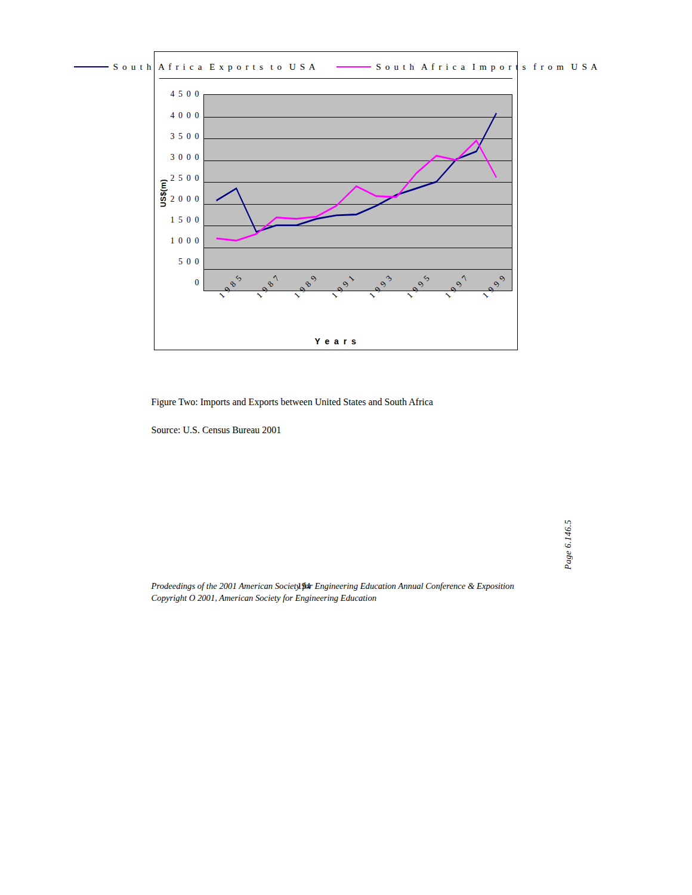S o u t h A f r i c a E x p o r t s t o U S A
S o u t h A f r i c a I m p o r t s f r o m U S A
US$(m)
4 5 0 0 4 0 0 0 3 5 0 0 3 0 0 0 2 5 0 0 2 0 0 0 1 5 0 0 1 0 0 0 5 0 0 0
1 9 8 5 1 9 8 7 1 9 8 9 1 9 9 1 1 9 9 3 1 9 9 5 1 9 9 7 1 9 9 9
Y e a r s
Figure Two: Imports and Exports between United States and South Africa
Source: U.S. Census Bureau 2001
Prodeedings of the 2001 American Society for Engineering Education Annual Conference & Exposition
Copyright O 2001, American Society for Engineering Education 194
Page 6.146.5